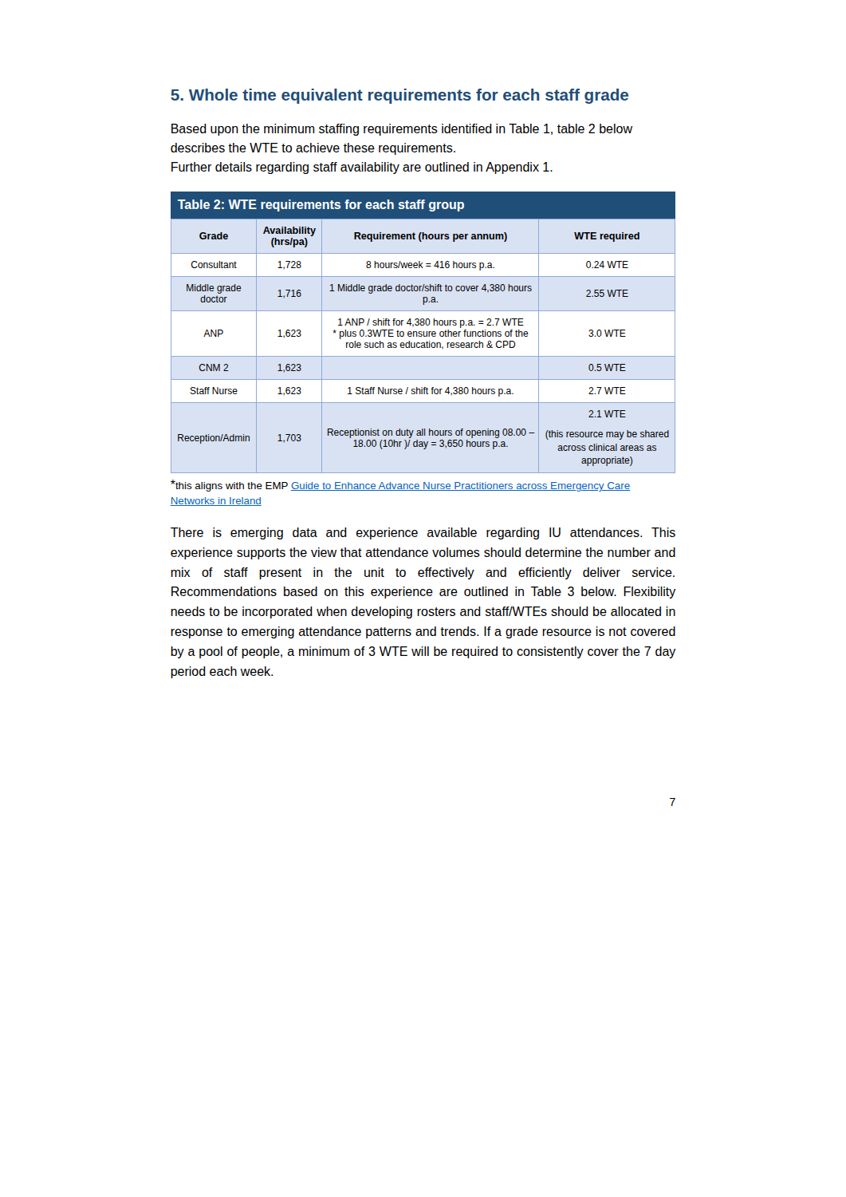5. Whole time equivalent requirements for each staff grade
Based upon the minimum staffing requirements identified in Table 1, table 2 below describes the WTE to achieve these requirements.
Further details regarding staff availability are outlined in Appendix 1.
Table 2: WTE requirements for each staff group
| Grade | Availability (hrs/pa) | Requirement (hours per annum) | WTE required |
| --- | --- | --- | --- |
| Consultant | 1,728 | 8 hours/week = 416 hours p.a. | 0.24 WTE |
| Middle grade doctor | 1,716 | 1 Middle grade doctor/shift to cover 4,380 hours p.a. | 2.55 WTE |
| ANP | 1,623 | 1 ANP / shift for 4,380 hours p.a. = 2.7 WTE * plus 0.3WTE to ensure other functions of the role such as education, research & CPD | 3.0 WTE |
| CNM 2 | 1,623 | | 0.5 WTE |
| Staff Nurse | 1,623 | 1 Staff Nurse / shift for 4,380 hours p.a. | 2.7 WTE |
| Reception/Admin | 1,703 | Receptionist on duty all hours of opening 08.00 – 18.00 (10hr )/ day = 3,650 hours p.a. | 2.1 WTE (this resource may be shared across clinical areas as appropriate) |
*this aligns with the EMP Guide to Enhance Advance Nurse Practitioners across Emergency Care Networks in Ireland
There is emerging data and experience available regarding IU attendances. This experience supports the view that attendance volumes should determine the number and mix of staff present in the unit to effectively and efficiently deliver service. Recommendations based on this experience are outlined in Table 3 below. Flexibility needs to be incorporated when developing rosters and staff/WTEs should be allocated in response to emerging attendance patterns and trends. If a grade resource is not covered by a pool of people, a minimum of 3 WTE will be required to consistently cover the 7 day period each week.
7